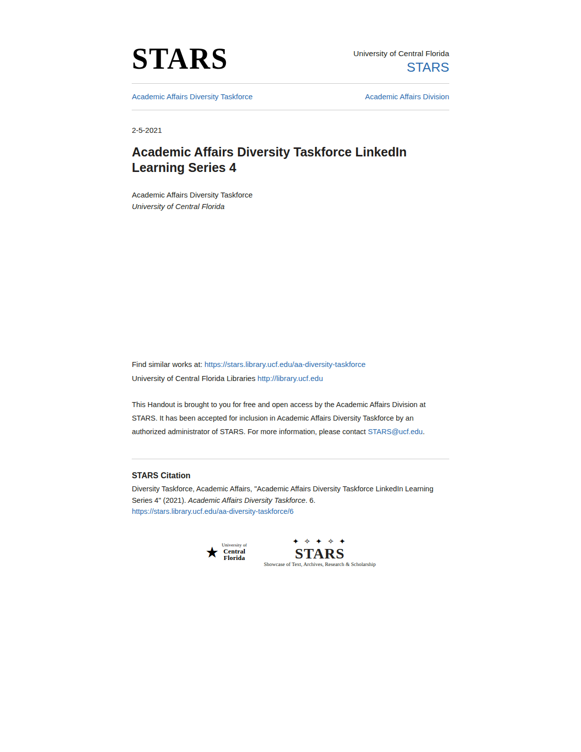STARS
University of Central Florida STARS
Academic Affairs Diversity Taskforce Academic Affairs Division
2-5-2021
Academic Affairs Diversity Taskforce LinkedIn Learning Series 4
Academic Affairs Diversity Taskforce
University of Central Florida
Find similar works at: https://stars.library.ucf.edu/aa-diversity-taskforce
University of Central Florida Libraries http://library.ucf.edu
This Handout is brought to you for free and open access by the Academic Affairs Division at STARS. It has been accepted for inclusion in Academic Affairs Diversity Taskforce by an authorized administrator of STARS. For more information, please contact STARS@ucf.edu.
STARS Citation
Diversity Taskforce, Academic Affairs, "Academic Affairs Diversity Taskforce LinkedIn Learning Series 4" (2021). Academic Affairs Diversity Taskforce. 6.
https://stars.library.ucf.edu/aa-diversity-taskforce/6
★ University of Central Florida
✦ ✧ ✦ ✧ ✦ STARS Showcase of Text, Archives, Research & Scholarship